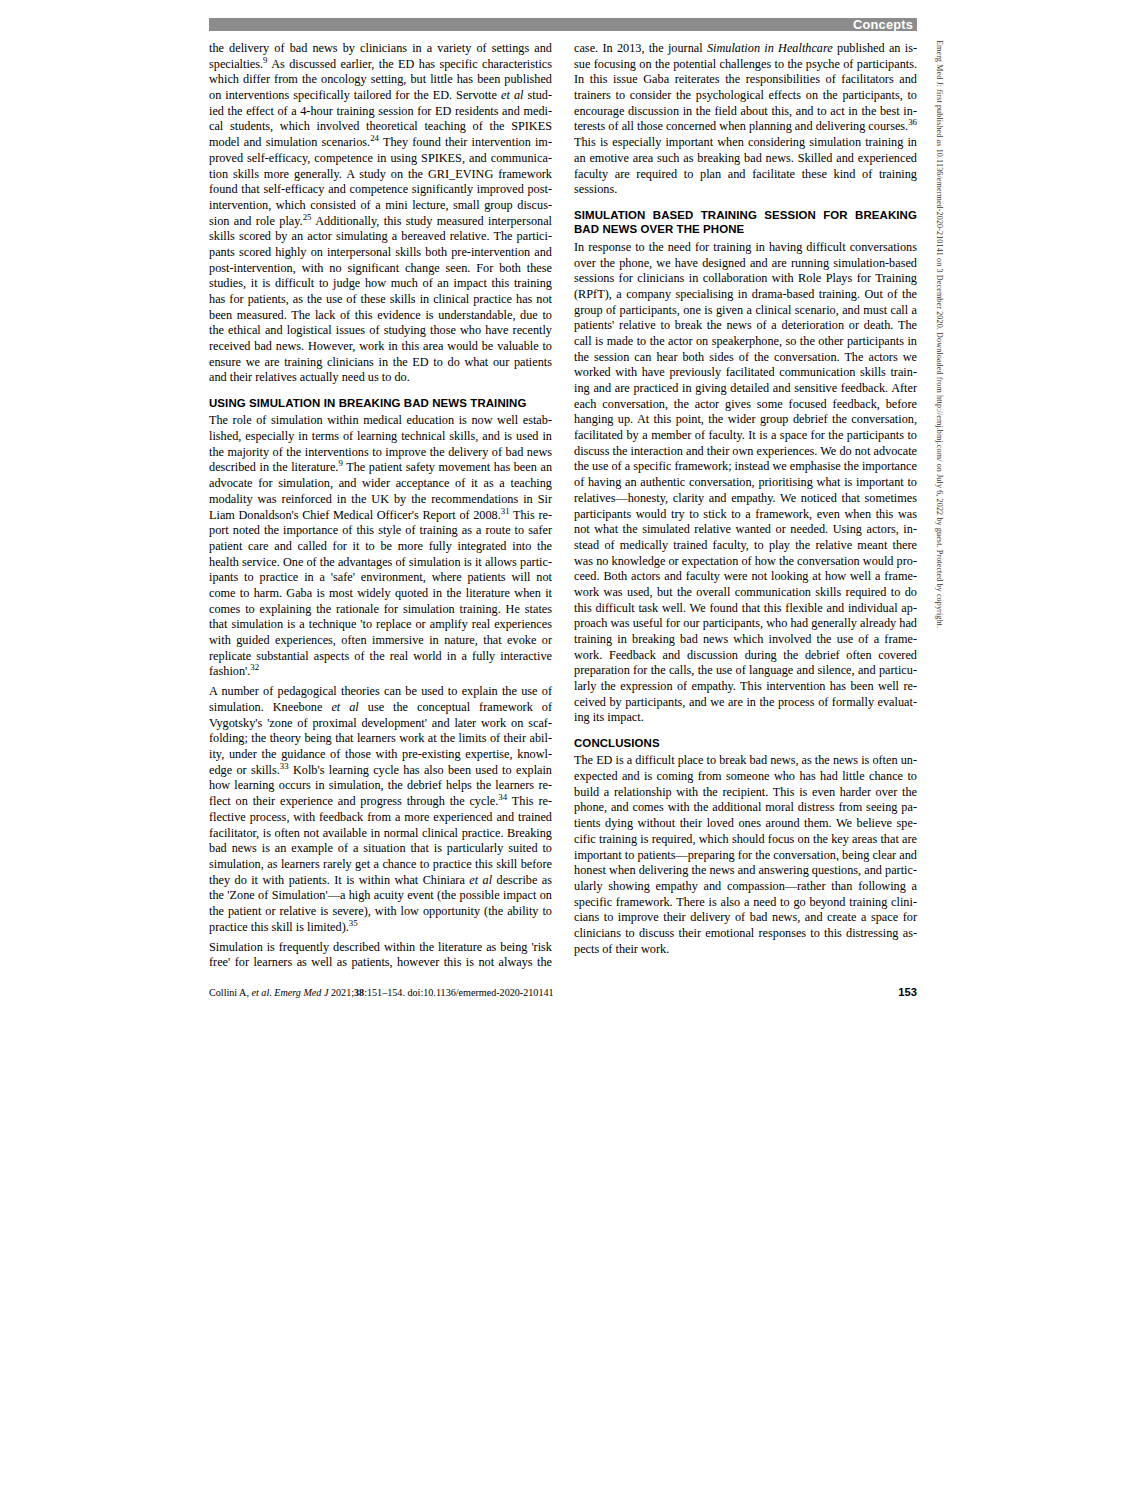Emerg Med J: first published as 10.1136/emermed-2020-210141 on 3 December 2020. Downloaded from http://emj.bmj.com/ on July 6, 2022 by guest. Protected by copyright.
Concepts
the delivery of bad news by clinicians in a variety of settings and specialties.9 As discussed earlier, the ED has specific characteristics which differ from the oncology setting, but little has been published on interventions specifically tailored for the ED. Servotte et al studied the effect of a 4-hour training session for ED residents and medical students, which involved theoretical teaching of the SPIKES model and simulation scenarios.24 They found their intervention improved self-efficacy, competence in using SPIKES, and communication skills more generally. A study on the GRI_EVING framework found that self-efficacy and competence significantly improved post-intervention, which consisted of a mini lecture, small group discussion and role play.25 Additionally, this study measured interpersonal skills scored by an actor simulating a bereaved relative. The participants scored highly on interpersonal skills both pre-intervention and post-intervention, with no significant change seen. For both these studies, it is difficult to judge how much of an impact this training has for patients, as the use of these skills in clinical practice has not been measured. The lack of this evidence is understandable, due to the ethical and logistical issues of studying those who have recently received bad news. However, work in this area would be valuable to ensure we are training clinicians in the ED to do what our patients and their relatives actually need us to do.
Using simulation in breaking bad news training
The role of simulation within medical education is now well established, especially in terms of learning technical skills, and is used in the majority of the interventions to improve the delivery of bad news described in the literature.9 The patient safety movement has been an advocate for simulation, and wider acceptance of it as a teaching modality was reinforced in the UK by the recommendations in Sir Liam Donaldson's Chief Medical Officer's Report of 2008.31 This report noted the importance of this style of training as a route to safer patient care and called for it to be more fully integrated into the health service. One of the advantages of simulation is it allows participants to practice in a 'safe' environment, where patients will not come to harm. Gaba is most widely quoted in the literature when it comes to explaining the rationale for simulation training. He states that simulation is a technique 'to replace or amplify real experiences with guided experiences, often immersive in nature, that evoke or replicate substantial aspects of the real world in a fully interactive fashion'.32
A number of pedagogical theories can be used to explain the use of simulation. Kneebone et al use the conceptual framework of Vygotsky's 'zone of proximal development' and later work on scaffolding; the theory being that learners work at the limits of their ability, under the guidance of those with pre-existing expertise, knowledge or skills.33 Kolb's learning cycle has also been used to explain how learning occurs in simulation, the debrief helps the learners reflect on their experience and progress through the cycle.34 This reflective process, with feedback from a more experienced and trained facilitator, is often not available in normal clinical practice. Breaking bad news is an example of a situation that is particularly suited to simulation, as learners rarely get a chance to practice this skill before they do it with patients. It is within what Chiniara et al describe as the 'Zone of Simulation'—a high acuity event (the possible impact on the patient or relative is severe), with low opportunity (the ability to practice this skill is limited).35
Simulation is frequently described within the literature as being 'risk free' for learners as well as patients, however this is not always the case. In 2013, the journal Simulation in Healthcare published an issue focusing on the potential challenges to the psyche of participants. In this issue Gaba reiterates the responsibilities of facilitators and trainers to consider the psychological effects on the participants, to encourage discussion in the field about this, and to act in the best interests of all those concerned when planning and delivering courses.36 This is especially important when considering simulation training in an emotive area such as breaking bad news. Skilled and experienced faculty are required to plan and facilitate these kind of training sessions.
Simulation based training session for breaking bad news over the phone
In response to the need for training in having difficult conversations over the phone, we have designed and are running simulation-based sessions for clinicians in collaboration with Role Plays for Training (RPfT), a company specialising in drama-based training. Out of the group of participants, one is given a clinical scenario, and must call a patients' relative to break the news of a deterioration or death. The call is made to the actor on speakerphone, so the other participants in the session can hear both sides of the conversation. The actors we worked with have previously facilitated communication skills training and are practiced in giving detailed and sensitive feedback. After each conversation, the actor gives some focused feedback, before hanging up. At this point, the wider group debrief the conversation, facilitated by a member of faculty. It is a space for the participants to discuss the interaction and their own experiences. We do not advocate the use of a specific framework; instead we emphasise the importance of having an authentic conversation, prioritising what is important to relatives—honesty, clarity and empathy. We noticed that sometimes participants would try to stick to a framework, even when this was not what the simulated relative wanted or needed. Using actors, instead of medically trained faculty, to play the relative meant there was no knowledge or expectation of how the conversation would proceed. Both actors and faculty were not looking at how well a framework was used, but the overall communication skills required to do this difficult task well. We found that this flexible and individual approach was useful for our participants, who had generally already had training in breaking bad news which involved the use of a framework. Feedback and discussion during the debrief often covered preparation for the calls, the use of language and silence, and particularly the expression of empathy. This intervention has been well received by participants, and we are in the process of formally evaluating its impact.
Conclusions
The ED is a difficult place to break bad news, as the news is often unexpected and is coming from someone who has had little chance to build a relationship with the recipient. This is even harder over the phone, and comes with the additional moral distress from seeing patients dying without their loved ones around them. We believe specific training is required, which should focus on the key areas that are important to patients—preparing for the conversation, being clear and honest when delivering the news and answering questions, and particularly showing empathy and compassion—rather than following a specific framework. There is also a need to go beyond training clinicians to improve their delivery of bad news, and create a space for clinicians to discuss their emotional responses to this distressing aspects of their work.
Collini A, et al. Emerg Med J 2021;38:151–154. doi:10.1136/emermed-2020-210141
153